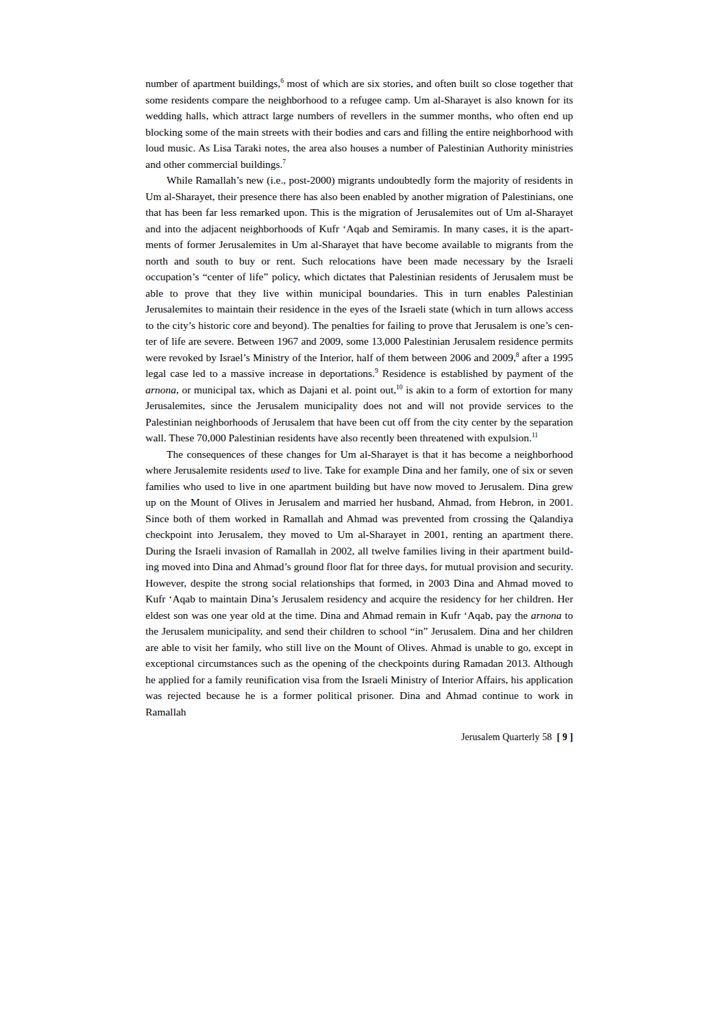number of apartment buildings,6 most of which are six stories, and often built so close together that some residents compare the neighborhood to a refugee camp. Um al-Sharayet is also known for its wedding halls, which attract large numbers of revellers in the summer months, who often end up blocking some of the main streets with their bodies and cars and filling the entire neighborhood with loud music. As Lisa Taraki notes, the area also houses a number of Palestinian Authority ministries and other commercial buildings.7
While Ramallah’s new (i.e., post-2000) migrants undoubtedly form the majority of residents in Um al-Sharayet, their presence there has also been enabled by another migration of Palestinians, one that has been far less remarked upon. This is the migration of Jerusalemites out of Um al-Sharayet and into the adjacent neighborhoods of Kufr ‘Aqab and Semiramis. In many cases, it is the apartments of former Jerusalemites in Um al-Sharayet that have become available to migrants from the north and south to buy or rent. Such relocations have been made necessary by the Israeli occupation’s “center of life” policy, which dictates that Palestinian residents of Jerusalem must be able to prove that they live within municipal boundaries. This in turn enables Palestinian Jerusalemites to maintain their residence in the eyes of the Israeli state (which in turn allows access to the city’s historic core and beyond). The penalties for failing to prove that Jerusalem is one’s center of life are severe. Between 1967 and 2009, some 13,000 Palestinian Jerusalem residence permits were revoked by Israel’s Ministry of the Interior, half of them between 2006 and 2009,8 after a 1995 legal case led to a massive increase in deportations.9 Residence is established by payment of the arnona, or municipal tax, which as Dajani et al. point out,10 is akin to a form of extortion for many Jerusalemites, since the Jerusalem municipality does not and will not provide services to the Palestinian neighborhoods of Jerusalem that have been cut off from the city center by the separation wall. These 70,000 Palestinian residents have also recently been threatened with expulsion.11
The consequences of these changes for Um al-Sharayet is that it has become a neighborhood where Jerusalemite residents used to live. Take for example Dina and her family, one of six or seven families who used to live in one apartment building but have now moved to Jerusalem. Dina grew up on the Mount of Olives in Jerusalem and married her husband, Ahmad, from Hebron, in 2001. Since both of them worked in Ramallah and Ahmad was prevented from crossing the Qalandiya checkpoint into Jerusalem, they moved to Um al-Sharayet in 2001, renting an apartment there. During the Israeli invasion of Ramallah in 2002, all twelve families living in their apartment building moved into Dina and Ahmad’s ground floor flat for three days, for mutual provision and security. However, despite the strong social relationships that formed, in 2003 Dina and Ahmad moved to Kufr ‘Aqab to maintain Dina’s Jerusalem residency and acquire the residency for her children. Her eldest son was one year old at the time. Dina and Ahmad remain in Kufr ‘Aqab, pay the arnona to the Jerusalem municipality, and send their children to school “in” Jerusalem. Dina and her children are able to visit her family, who still live on the Mount of Olives. Ahmad is unable to go, except in exceptional circumstances such as the opening of the checkpoints during Ramadan 2013. Although he applied for a family reunification visa from the Israeli Ministry of Interior Affairs, his application was rejected because he is a former political prisoner. Dina and Ahmad continue to work in Ramallah
Jerusalem Quarterly 58 [ 9 ]